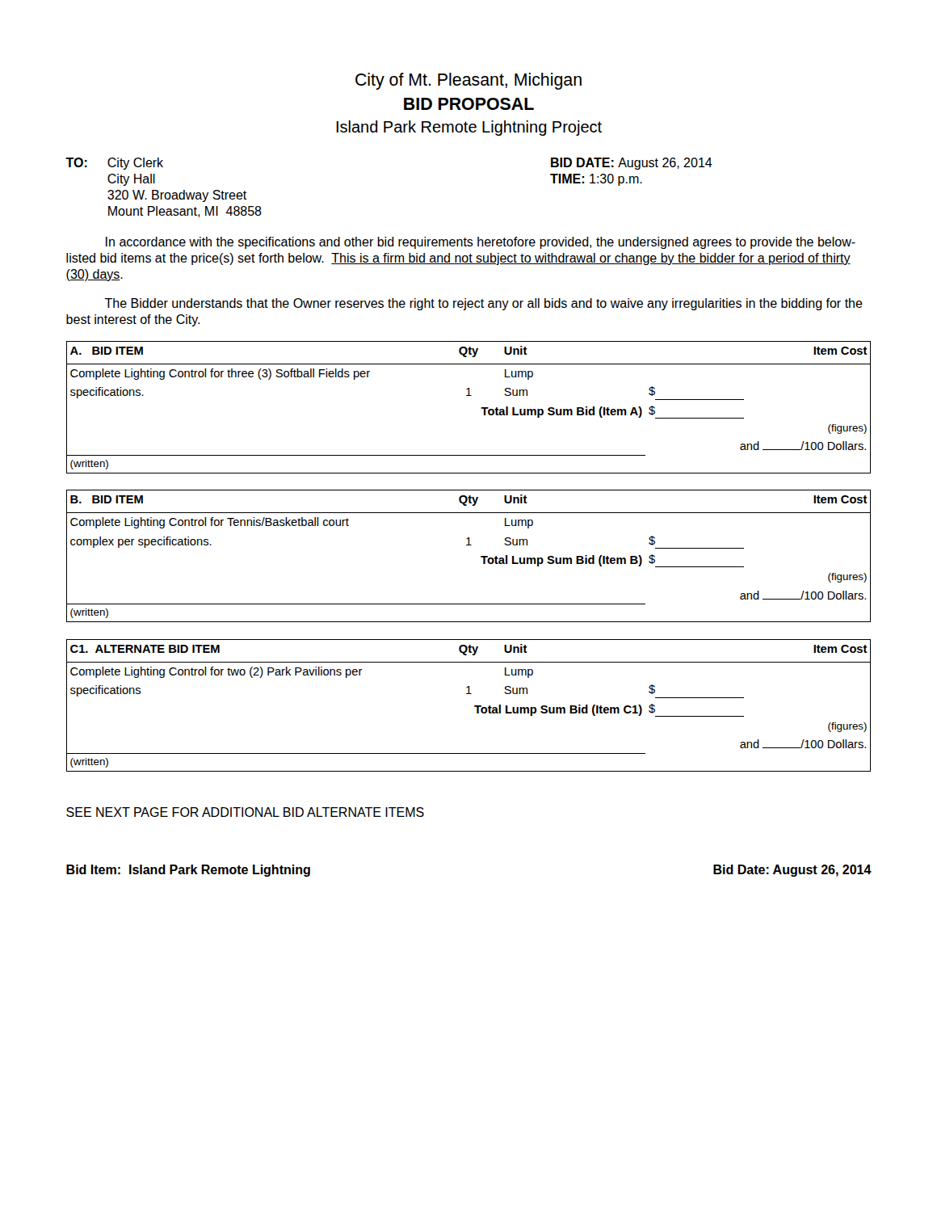City of Mt. Pleasant, Michigan
BID PROPOSAL
Island Park Remote Lightning Project
| TO: | City Clerk | BID DATE: August 26, 2014 |
| | City Hall | TIME: 1:30 p.m. |
| | 320 W. Broadway Street | |
| | Mount Pleasant, MI 48858 | |
In accordance with the specifications and other bid requirements heretofore provided, the undersigned agrees to provide the below-listed bid items at the price(s) set forth below. This is a firm bid and not subject to withdrawal or change by the bidder for a period of thirty (30) days.
The Bidder understands that the Owner reserves the right to reject any or all bids and to waive any irregularities in the bidding for the best interest of the City.
| A. BID ITEM | Qty | Unit | Item Cost |
| Complete Lighting Control for three (3) Softball Fields per | | Lump | |
| specifications. | 1 | Sum | $ |
| | Total Lump Sum Bid (Item A) | $ |
| (figures) |
| | and /100 Dollars. |
| (written) |
| B. BID ITEM | Qty | Unit | Item Cost |
| Complete Lighting Control for Tennis/Basketball court | | Lump | |
| complex per specifications. | 1 | Sum | $ |
| | Total Lump Sum Bid (Item B) | $ |
| (figures) |
| | and /100 Dollars. |
| (written) |
| C1. ALTERNATE BID ITEM | Qty | Unit | Item Cost |
| Complete Lighting Control for two (2) Park Pavilions per | | Lump | |
| specifications | 1 | Sum | $ |
| | Total Lump Sum Bid (Item C1) | $ |
| (figures) |
| | and /100 Dollars. |
| (written) |
SEE NEXT PAGE FOR ADDITIONAL BID ALTERNATE ITEMS
Bid Item: Island Park Remote Lightning
Bid Date: August 26, 2014